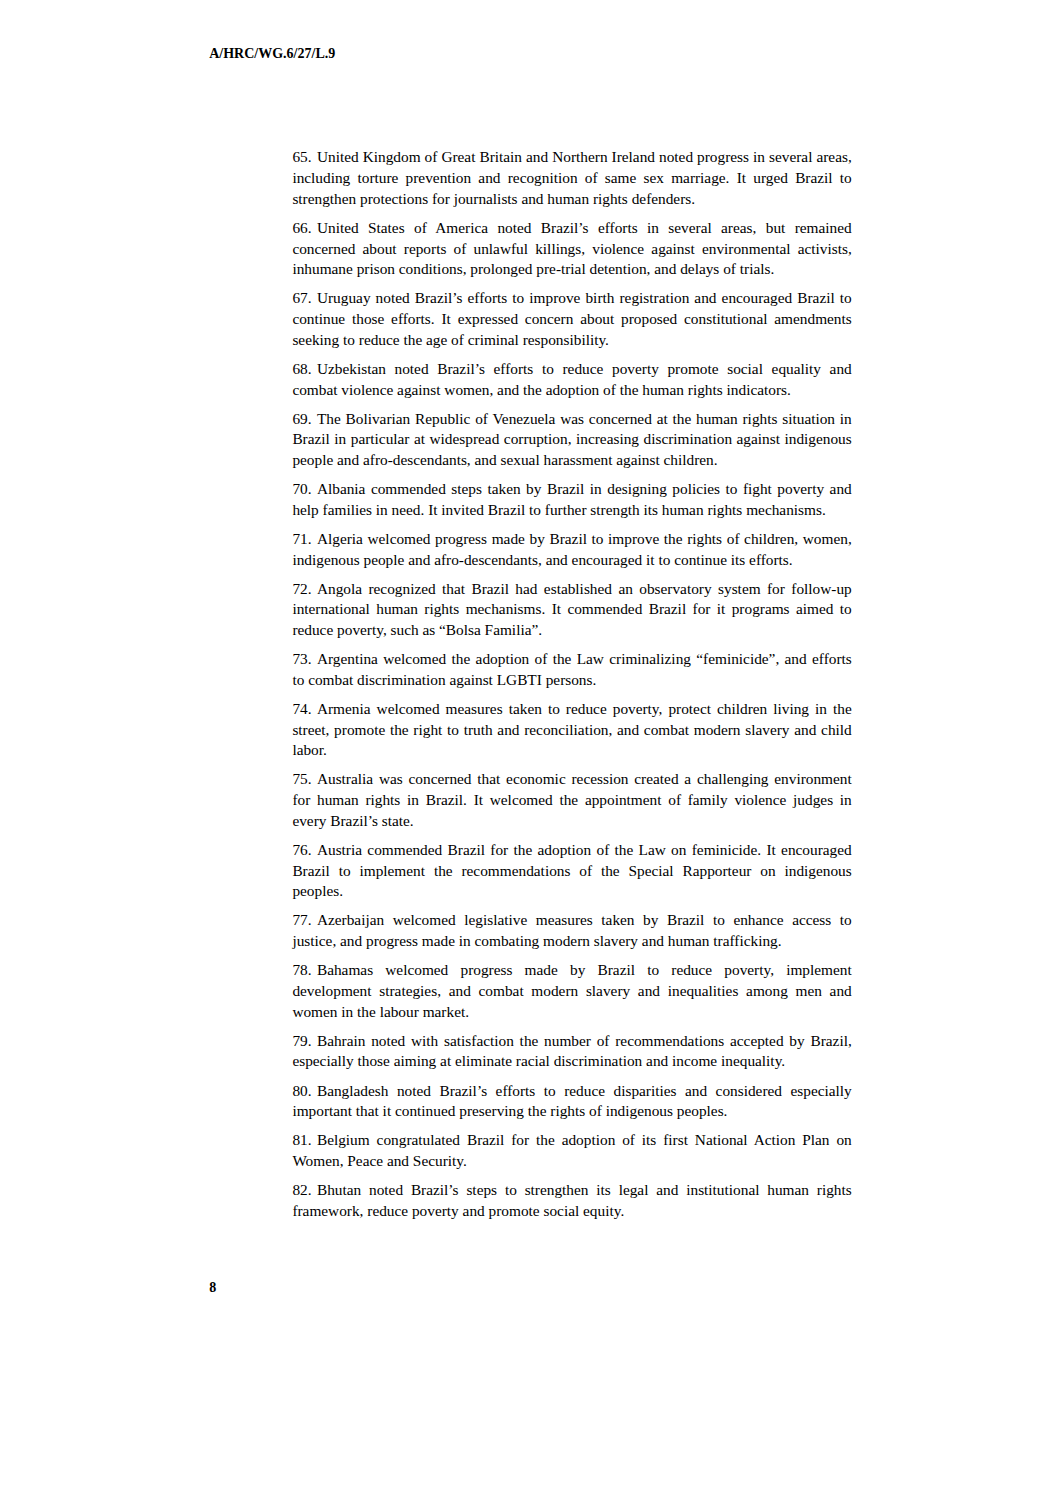A/HRC/WG.6/27/L.9
65. United Kingdom of Great Britain and Northern Ireland noted progress in several areas, including torture prevention and recognition of same sex marriage. It urged Brazil to strengthen protections for journalists and human rights defenders.
66. United States of America noted Brazil’s efforts in several areas, but remained concerned about reports of unlawful killings, violence against environmental activists, inhumane prison conditions, prolonged pre-trial detention, and delays of trials.
67. Uruguay noted Brazil’s efforts to improve birth registration and encouraged Brazil to continue those efforts. It expressed concern about proposed constitutional amendments seeking to reduce the age of criminal responsibility.
68. Uzbekistan noted Brazil’s efforts to reduce poverty promote social equality and combat violence against women, and the adoption of the human rights indicators.
69. The Bolivarian Republic of Venezuela was concerned at the human rights situation in Brazil in particular at widespread corruption, increasing discrimination against indigenous people and afro-descendants, and sexual harassment against children.
70. Albania commended steps taken by Brazil in designing policies to fight poverty and help families in need. It invited Brazil to further strength its human rights mechanisms.
71. Algeria welcomed progress made by Brazil to improve the rights of children, women, indigenous people and afro-descendants, and encouraged it to continue its efforts.
72. Angola recognized that Brazil had established an observatory system for follow-up international human rights mechanisms. It commended Brazil for it programs aimed to reduce poverty, such as “Bolsa Familia”.
73. Argentina welcomed the adoption of the Law criminalizing “feminicide”, and efforts to combat discrimination against LGBTI persons.
74. Armenia welcomed measures taken to reduce poverty, protect children living in the street, promote the right to truth and reconciliation, and combat modern slavery and child labor.
75. Australia was concerned that economic recession created a challenging environment for human rights in Brazil. It welcomed the appointment of family violence judges in every Brazil’s state.
76. Austria commended Brazil for the adoption of the Law on feminicide. It encouraged Brazil to implement the recommendations of the Special Rapporteur on indigenous peoples.
77. Azerbaijan welcomed legislative measures taken by Brazil to enhance access to justice, and progress made in combating modern slavery and human trafficking.
78. Bahamas welcomed progress made by Brazil to reduce poverty, implement development strategies, and combat modern slavery and inequalities among men and women in the labour market.
79. Bahrain noted with satisfaction the number of recommendations accepted by Brazil, especially those aiming at eliminate racial discrimination and income inequality.
80. Bangladesh noted Brazil’s efforts to reduce disparities and considered especially important that it continued preserving the rights of indigenous peoples.
81. Belgium congratulated Brazil for the adoption of its first National Action Plan on Women, Peace and Security.
82. Bhutan noted Brazil’s steps to strengthen its legal and institutional human rights framework, reduce poverty and promote social equity.
8